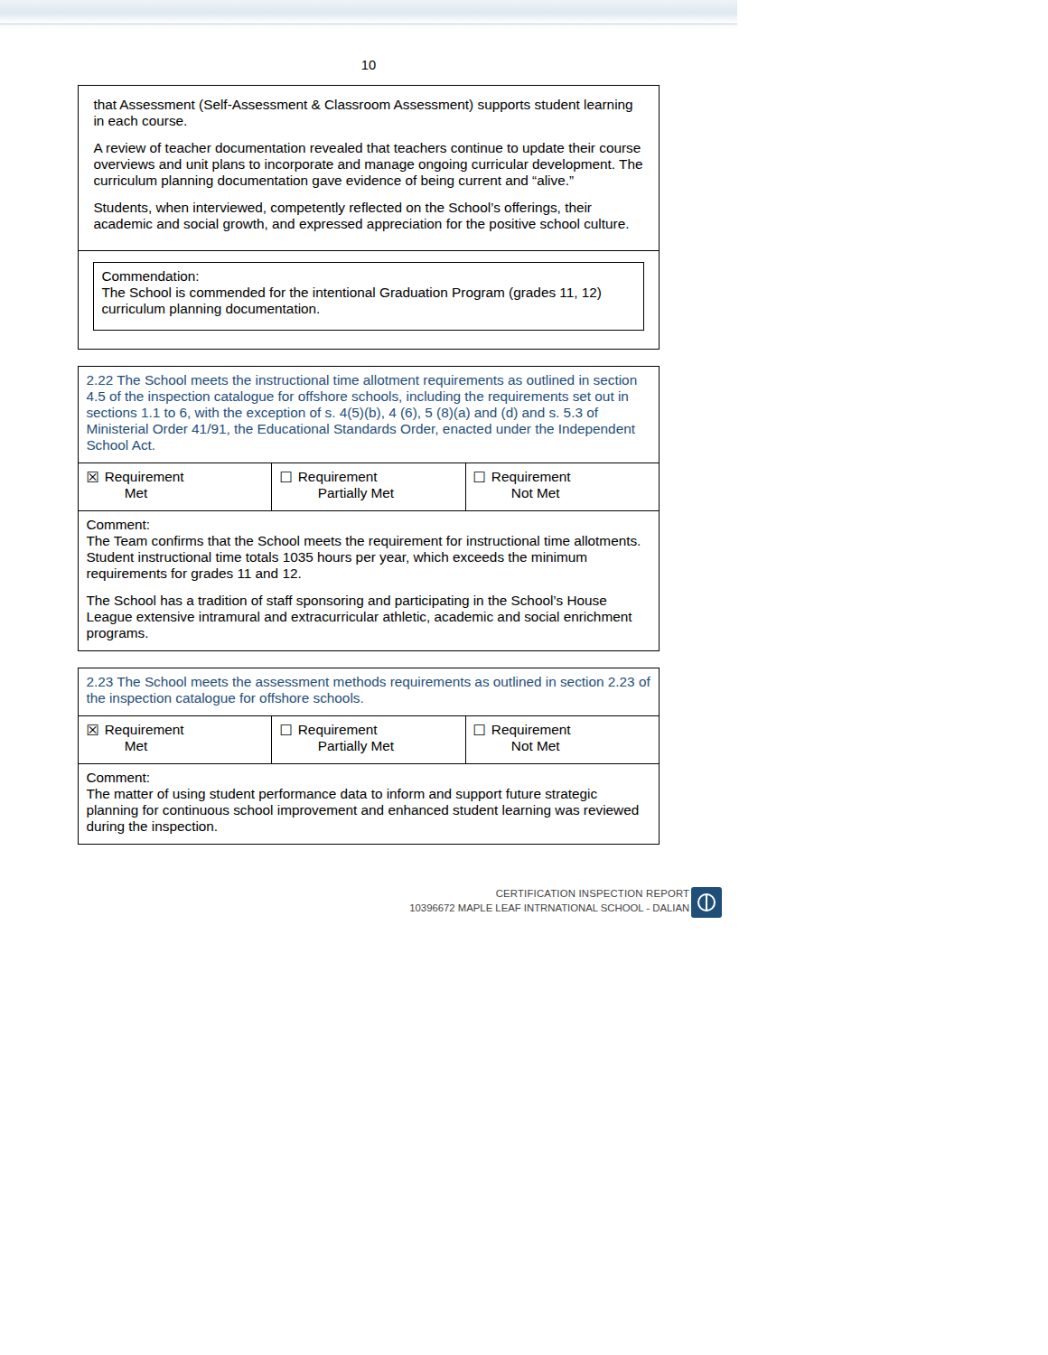10
| that Assessment (Self-Assessment & Classroom Assessment) supports student learning in each course. A review of teacher documentation revealed that teachers continue to update their course overviews and unit plans to incorporate and manage ongoing curricular development. The curriculum planning documentation gave evidence of being current and “alive.” Students, when interviewed, competently reflected on the School’s offerings, their academic and social growth, and expressed appreciation for the positive school culture. |
| Commendation: The School is commended for the intentional Graduation Program (grades 11, 12) curriculum planning documentation. |
| 2.22 The School meets the instructional time allotment requirements as outlined in section 4.5 of the inspection catalogue for offshore schools, including the requirements set out in sections 1.1 to 6, with the exception of s. 4(5)(b), 4 (6), 5 (8)(a) and (d) and s. 5.3 of Ministerial Order 41/91, the Educational Standards Order, enacted under the Independent School Act. |
| ☒ Requirement Met | ☐ Requirement Partially Met | ☐ Requirement Not Met |
| Comment: The Team confirms that the School meets the requirement for instructional time allotments. Student instructional time totals 1035 hours per year, which exceeds the minimum requirements for grades 11 and 12. The School has a tradition of staff sponsoring and participating in the School’s House League extensive intramural and extracurricular athletic, academic and social enrichment programs. |
| 2.23 The School meets the assessment methods requirements as outlined in section 2.23 of the inspection catalogue for offshore schools. |
| ☒ Requirement Met | ☐ Requirement Partially Met | ☐ Requirement Not Met |
| Comment: The matter of using student performance data to inform and support future strategic planning for continuous school improvement and enhanced student learning was reviewed during the inspection. |
CERTIFICATION INSPECTION REPORT
10396672 MAPLE LEAF INTRNATIONAL SCHOOL - DALIAN